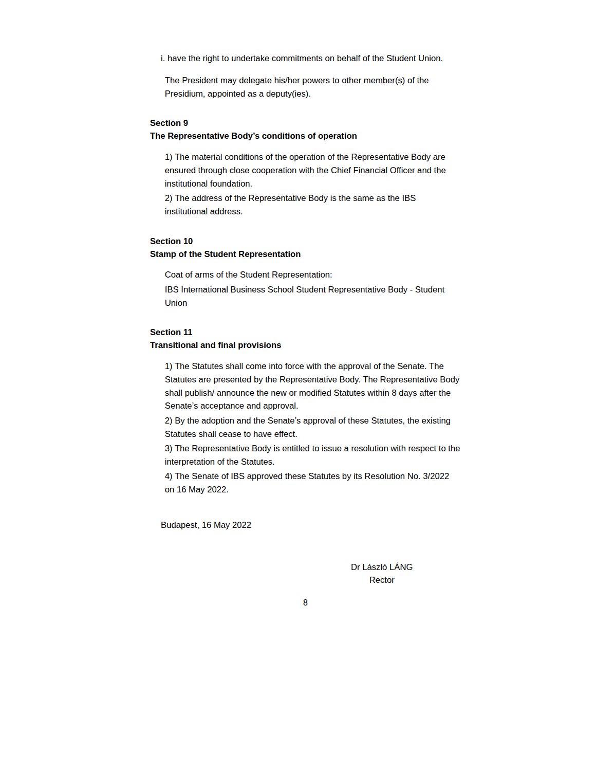i. have the right to undertake commitments on behalf of the Student Union.
The President may delegate his/her powers to other member(s) of the Presidium, appointed as a deputy(ies).
Section 9
The Representative Body’s conditions of operation
1) The material conditions of the operation of the Representative Body are ensured through close cooperation with the Chief Financial Officer and the institutional foundation.
2) The address of the Representative Body is the same as the IBS institutional address.
Section 10
Stamp of the Student Representation
Coat of arms of the Student Representation:
IBS International Business School Student Representative Body - Student Union
Section 11
Transitional and final provisions
1) The Statutes shall come into force with the approval of the Senate. The Statutes are presented by the Representative Body. The Representative Body shall publish/ announce the new or modified Statutes within 8 days after the Senate’s acceptance and approval.
2) By the adoption and the Senate’s approval of these Statutes, the existing Statutes shall cease to have effect.
3) The Representative Body is entitled to issue a resolution with respect to the interpretation of the Statutes.
4) The Senate of IBS approved these Statutes by its Resolution No. 3/2022 on 16 May 2022.
Budapest, 16 May 2022
Dr László LÁNG
Rector
8